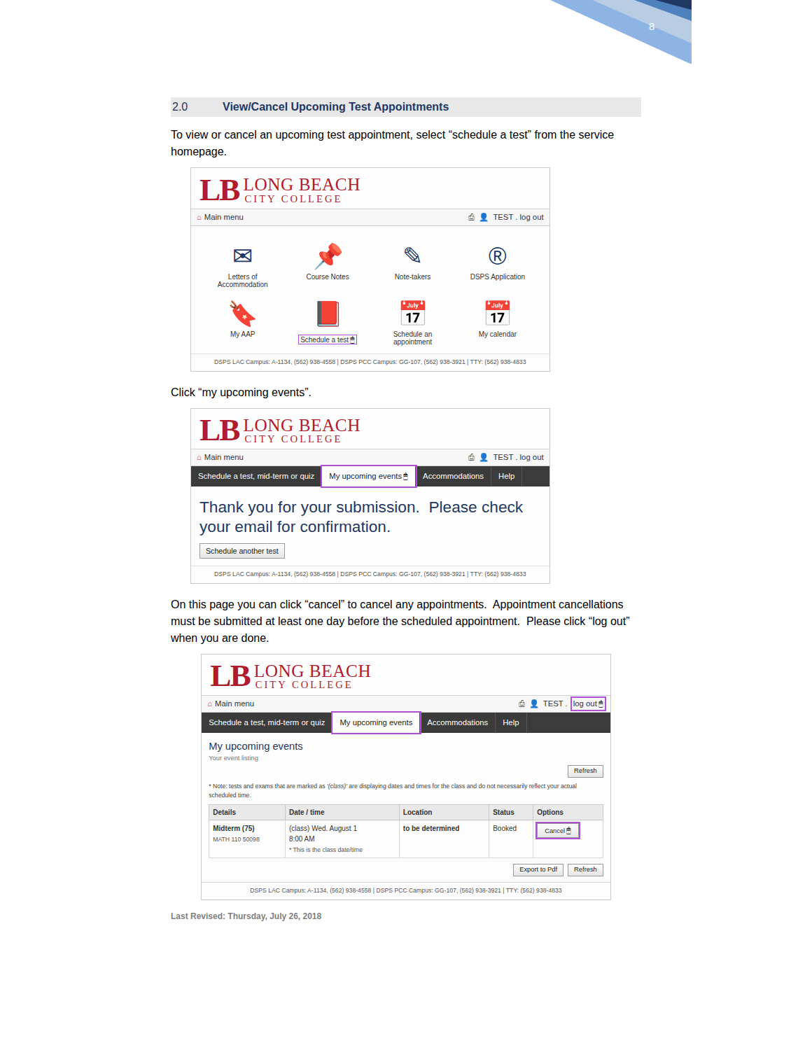8
2.0 View/Cancel Upcoming Test Appointments
To view or cancel an upcoming test appointment, select “schedule a test” from the service homepage.
LB
LONG BEACH
CITY COLLEGE
Main menu
TEST . log out
✉
Letters of
Accommodation
📌
Course Notes
✎
Note-takers
®
DSPS Application
🔖
My AAP
📕
Schedule a test
📅
Schedule an
appointment
📅
My calendar
DSPS LAC Campus: A-1134, (562) 938-4558 | DSPS PCC Campus: GG-107, (562) 938-3921 | TTY: (562) 938-4833
Click “my upcoming events”.
LB
LONG BEACH
CITY COLLEGE
Main menu
TEST . log out
Schedule a test, mid-term or quiz
My upcoming events
Accommodations
Help
Thank you for your submission. Please check your email for confirmation.
Schedule another test
DSPS LAC Campus: A-1134, (562) 938-4558 | DSPS PCC Campus: GG-107, (562) 938-3921 | TTY: (562) 938-4833
On this page you can click “cancel” to cancel any appointments. Appointment cancellations must be submitted at least one day before the scheduled appointment. Please click “log out” when you are done.
LB
LONG BEACH
CITY COLLEGE
Main menu
TEST . log out
Schedule a test, mid-term or quiz
My upcoming events
Accommodations
Help
My upcoming events
Your event listing
Refresh
* Note: tests and exams that are marked as '(class)' are displaying dates and times for the class and do not necessarily reflect your actual scheduled time.
| Details | Date / time | Location | Status | Options |
| --- | --- | --- | --- | --- |
| Midterm (75) MATH 110 50098 | (class) Wed. August 1 8:00 AM * This is the class date/time | to be determined | Booked | Cancel |
Export to Pdf Refresh
DSPS LAC Campus: A-1134, (562) 938-4558 | DSPS PCC Campus: GG-107, (562) 938-3921 | TTY: (562) 938-4833
Last Revised: Thursday, July 26, 2018